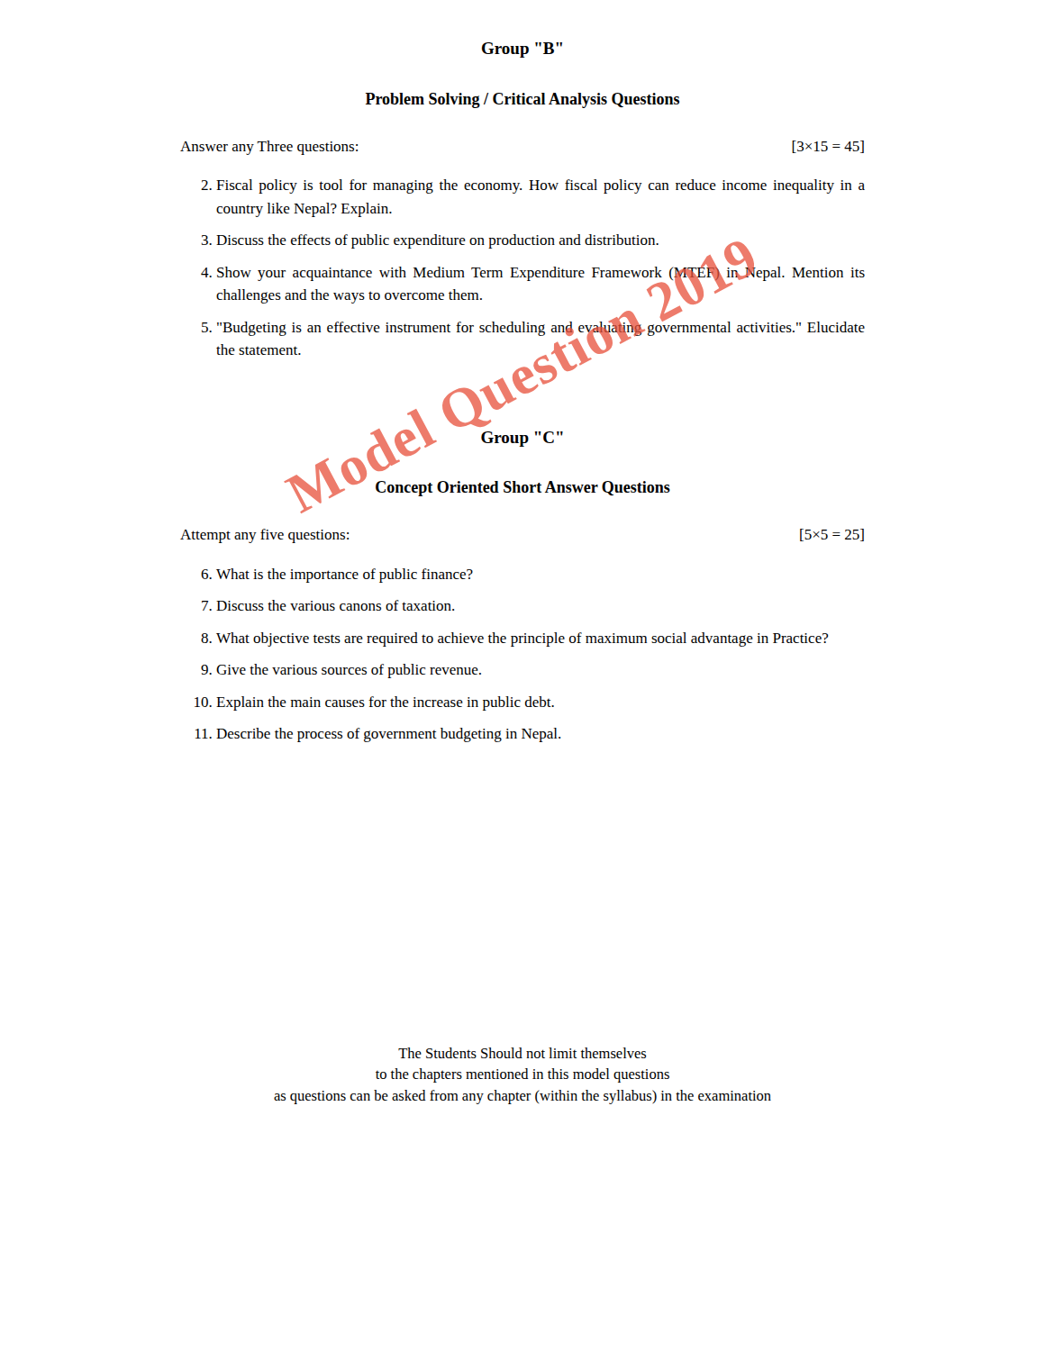Model Question 2019
Group "B"
Problem Solving / Critical Analysis Questions
Answer any Three questions: [3×15 = 45]
Fiscal policy is tool for managing the economy. How fiscal policy can reduce income inequality in a country like Nepal? Explain.
Discuss the effects of public expenditure on production and distribution.
Show your acquaintance with Medium Term Expenditure Framework (MTEF) in Nepal. Mention its challenges and the ways to overcome them.
"Budgeting is an effective instrument for scheduling and evaluating governmental activities." Elucidate the statement.
Group "C"
Concept Oriented Short Answer Questions
Attempt any five questions: [5×5 = 25]
What is the importance of public finance?
Discuss the various canons of taxation.
What objective tests are required to achieve the principle of maximum social advantage in Practice?
Give the various sources of public revenue.
Explain the main causes for the increase in public debt.
Describe the process of government budgeting in Nepal.
The Students Should not limit themselves
to the chapters mentioned in this model questions
as questions can be asked from any chapter (within the syllabus) in the examination